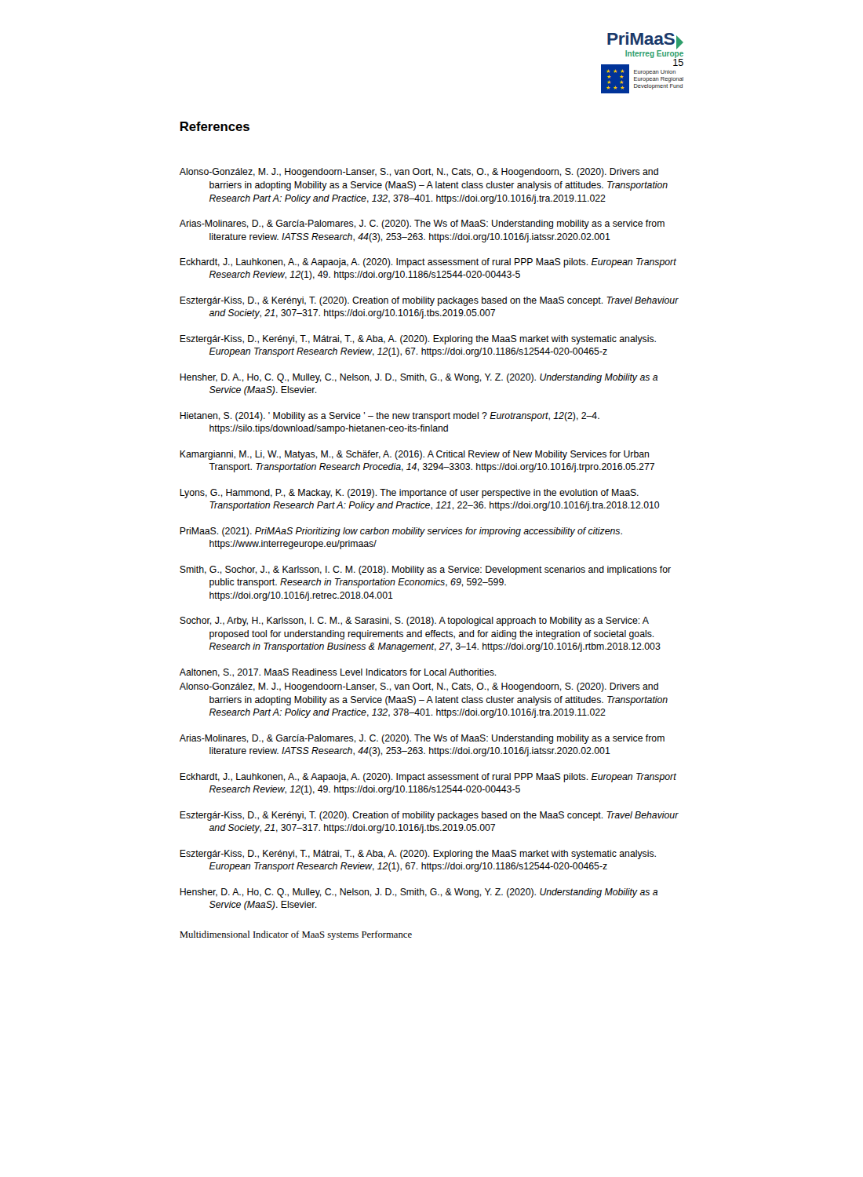Pri MaaS Interreg Europe
★ ★ ★
★ ★
★ ★
★ ★ ★European Union
European Regional
Development Fund
15
References
Alonso-González, M. J., Hoogendoorn-Lanser, S., van Oort, N., Cats, O., & Hoogendoorn, S. (2020). Drivers and barriers in adopting Mobility as a Service (MaaS) – A latent class cluster analysis of attitudes. Transportation Research Part A: Policy and Practice, 132, 378–401. https://doi.org/10.1016/j.tra.2019.11.022
Arias-Molinares, D., & García-Palomares, J. C. (2020). The Ws of MaaS: Understanding mobility as a service from literature review. IATSS Research, 44(3), 253–263. https://doi.org/10.1016/j.iatssr.2020.02.001
Eckhardt, J., Lauhkonen, A., & Aapaoja, A. (2020). Impact assessment of rural PPP MaaS pilots. European Transport Research Review, 12(1), 49. https://doi.org/10.1186/s12544-020-00443-5
Esztergár-Kiss, D., & Kerényi, T. (2020). Creation of mobility packages based on the MaaS concept. Travel Behaviour and Society, 21, 307–317. https://doi.org/10.1016/j.tbs.2019.05.007
Esztergár-Kiss, D., Kerényi, T., Mátrai, T., & Aba, A. (2020). Exploring the MaaS market with systematic analysis. European Transport Research Review, 12(1), 67. https://doi.org/10.1186/s12544-020-00465-z
Hensher, D. A., Ho, C. Q., Mulley, C., Nelson, J. D., Smith, G., & Wong, Y. Z. (2020). Understanding Mobility as a Service (MaaS). Elsevier.
Hietanen, S. (2014). ' Mobility as a Service ' – the new transport model ? Eurotransport, 12(2), 2–4. https://silo.tips/download/sampo-hietanen-ceo-its-finland
Kamargianni, M., Li, W., Matyas, M., & Schäfer, A. (2016). A Critical Review of New Mobility Services for Urban Transport. Transportation Research Procedia, 14, 3294–3303. https://doi.org/10.1016/j.trpro.2016.05.277
Lyons, G., Hammond, P., & Mackay, K. (2019). The importance of user perspective in the evolution of MaaS. Transportation Research Part A: Policy and Practice, 121, 22–36. https://doi.org/10.1016/j.tra.2018.12.010
PriMaaS. (2021). PriMAaS Prioritizing low carbon mobility services for improving accessibility of citizens. https://www.interregeurope.eu/primaas/
Smith, G., Sochor, J., & Karlsson, I. C. M. (2018). Mobility as a Service: Development scenarios and implications for public transport. Research in Transportation Economics, 69, 592–599. https://doi.org/10.1016/j.retrec.2018.04.001
Sochor, J., Arby, H., Karlsson, I. C. M., & Sarasini, S. (2018). A topological approach to Mobility as a Service: A proposed tool for understanding requirements and effects, and for aiding the integration of societal goals. Research in Transportation Business & Management, 27, 3–14. https://doi.org/10.1016/j.rtbm.2018.12.003
Aaltonen, S., 2017. MaaS Readiness Level Indicators for Local Authorities.
Alonso-González, M. J., Hoogendoorn-Lanser, S., van Oort, N., Cats, O., & Hoogendoorn, S. (2020). Drivers and barriers in adopting Mobility as a Service (MaaS) – A latent class cluster analysis of attitudes. Transportation Research Part A: Policy and Practice, 132, 378–401. https://doi.org/10.1016/j.tra.2019.11.022
Arias-Molinares, D., & García-Palomares, J. C. (2020). The Ws of MaaS: Understanding mobility as a service from literature review. IATSS Research, 44(3), 253–263. https://doi.org/10.1016/j.iatssr.2020.02.001
Eckhardt, J., Lauhkonen, A., & Aapaoja, A. (2020). Impact assessment of rural PPP MaaS pilots. European Transport Research Review, 12(1), 49. https://doi.org/10.1186/s12544-020-00443-5
Esztergár-Kiss, D., & Kerényi, T. (2020). Creation of mobility packages based on the MaaS concept. Travel Behaviour and Society, 21, 307–317. https://doi.org/10.1016/j.tbs.2019.05.007
Esztergár-Kiss, D., Kerényi, T., Mátrai, T., & Aba, A. (2020). Exploring the MaaS market with systematic analysis. European Transport Research Review, 12(1), 67. https://doi.org/10.1186/s12544-020-00465-z
Hensher, D. A., Ho, C. Q., Mulley, C., Nelson, J. D., Smith, G., & Wong, Y. Z. (2020). Understanding Mobility as a Service (MaaS). Elsevier.
Multidimensional Indicator of MaaS systems Performance